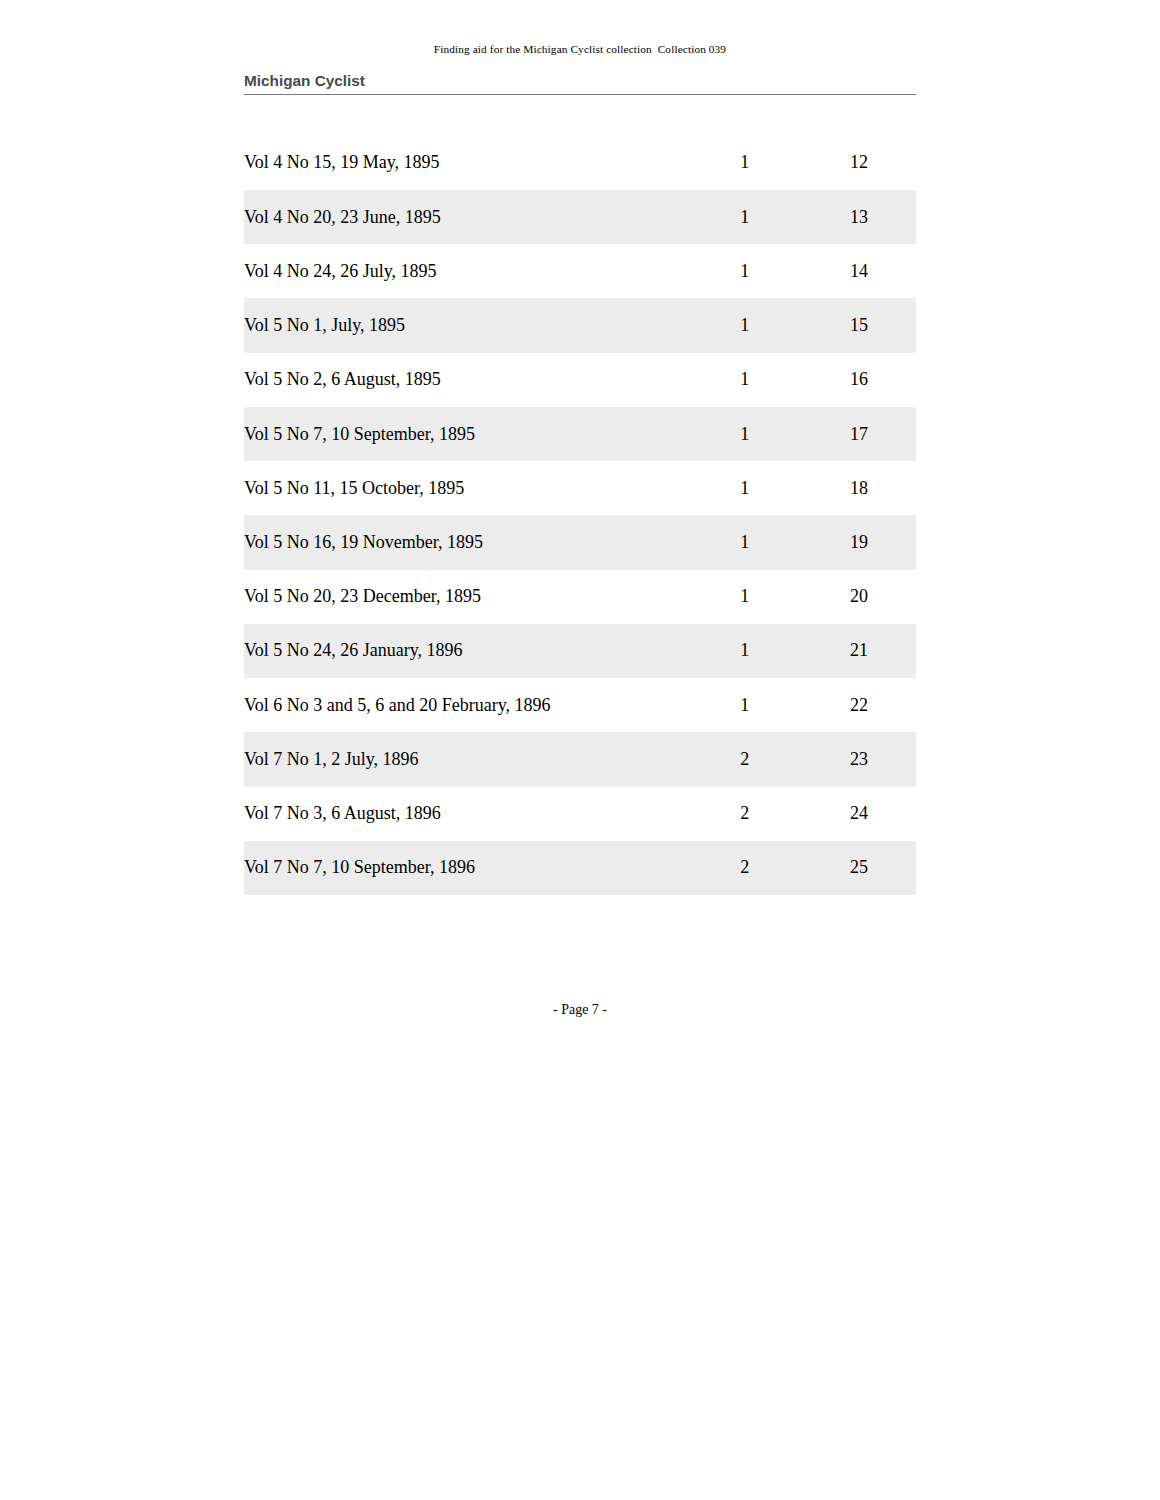Finding aid for the Michigan Cyclist collection Collection 039
Michigan Cyclist
| Vol 4 No 15, 19 May, 1895 | 1 | 12 |
| Vol 4 No 20, 23 June, 1895 | 1 | 13 |
| Vol 4 No 24, 26 July, 1895 | 1 | 14 |
| Vol 5 No 1, July, 1895 | 1 | 15 |
| Vol 5 No 2, 6 August, 1895 | 1 | 16 |
| Vol 5 No 7, 10 September, 1895 | 1 | 17 |
| Vol 5 No 11, 15 October, 1895 | 1 | 18 |
| Vol 5 No 16, 19 November, 1895 | 1 | 19 |
| Vol 5 No 20, 23 December, 1895 | 1 | 20 |
| Vol 5 No 24, 26 January, 1896 | 1 | 21 |
| Vol 6 No 3 and 5, 6 and 20 February, 1896 | 1 | 22 |
| Vol 7 No 1, 2 July, 1896 | 2 | 23 |
| Vol 7 No 3, 6 August, 1896 | 2 | 24 |
| Vol 7 No 7, 10 September, 1896 | 2 | 25 |
- Page 7 -